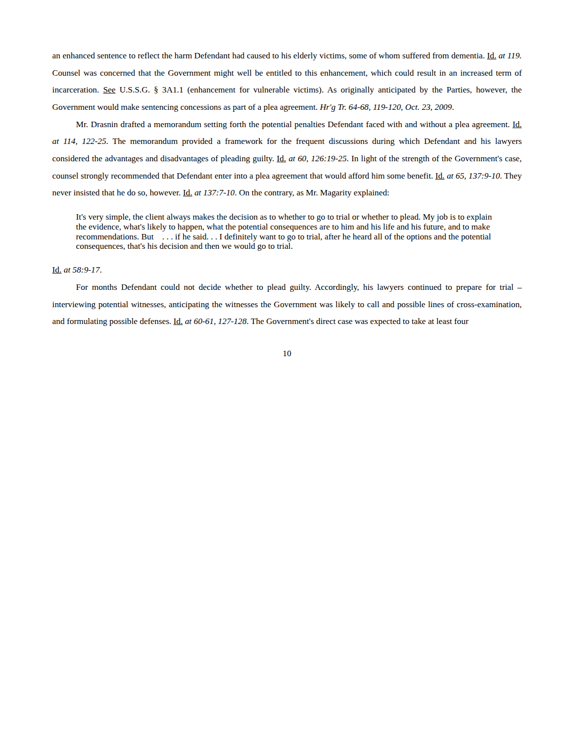an enhanced sentence to reflect the harm Defendant had caused to his elderly victims, some of whom suffered from dementia. Id. at 119. Counsel was concerned that the Government might well be entitled to this enhancement, which could result in an increased term of incarceration. See U.S.S.G. § 3A1.1 (enhancement for vulnerable victims). As originally anticipated by the Parties, however, the Government would make sentencing concessions as part of a plea agreement. Hr'g Tr. 64-68, 119-120, Oct. 23, 2009.
Mr. Drasnin drafted a memorandum setting forth the potential penalties Defendant faced with and without a plea agreement. Id. at 114, 122-25. The memorandum provided a framework for the frequent discussions during which Defendant and his lawyers considered the advantages and disadvantages of pleading guilty. Id. at 60, 126:19-25. In light of the strength of the Government's case, counsel strongly recommended that Defendant enter into a plea agreement that would afford him some benefit. Id. at 65, 137:9-10. They never insisted that he do so, however. Id. at 137:7-10. On the contrary, as Mr. Magarity explained:
It's very simple, the client always makes the decision as to whether to go to trial or whether to plead. My job is to explain the evidence, what's likely to happen, what the potential consequences are to him and his life and his future, and to make recommendations. But . . . if he said. . . I definitely want to go to trial, after he heard all of the options and the potential consequences, that's his decision and then we would go to trial.
Id. at 58:9-17.
For months Defendant could not decide whether to plead guilty. Accordingly, his lawyers continued to prepare for trial – interviewing potential witnesses, anticipating the witnesses the Government was likely to call and possible lines of cross-examination, and formulating possible defenses. Id. at 60-61, 127-128. The Government's direct case was expected to take at least four
10